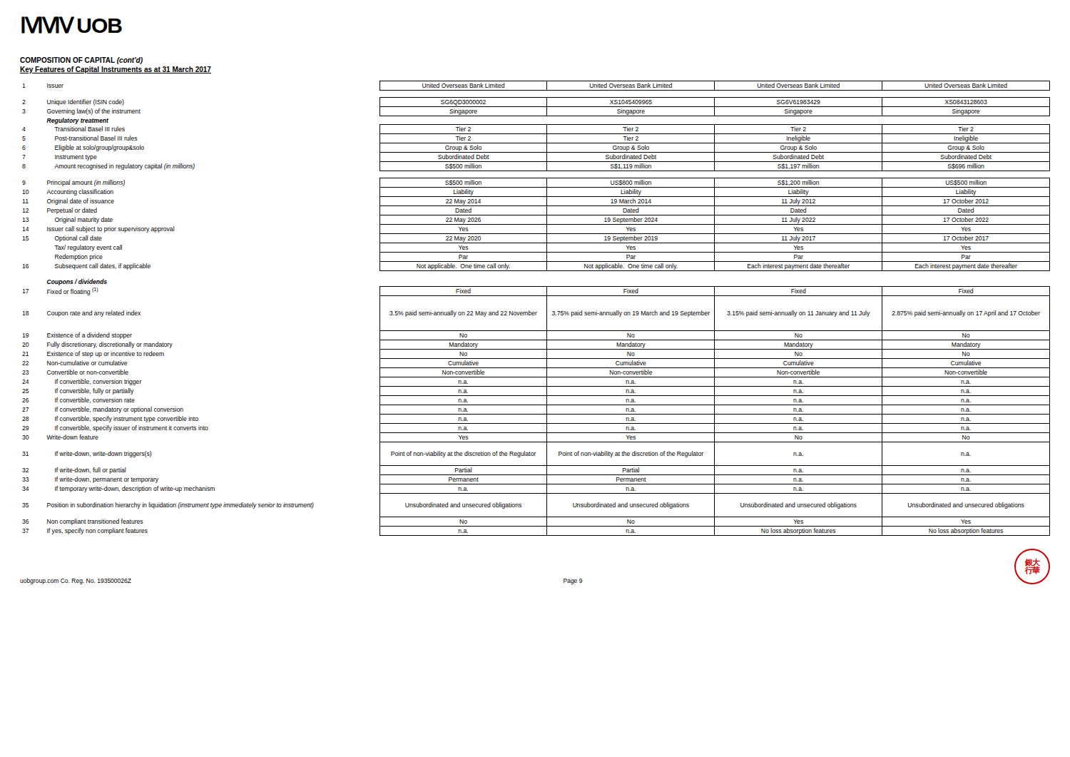ⅣⅣⅣ UOB
COMPOSITION OF CAPITAL (cont'd)
Key Features of Capital Instruments as at 31 March 2017
| 1 | Issuer | United Overseas Bank Limited | United Overseas Bank Limited | United Overseas Bank Limited | United Overseas Bank Limited |
| 2 | Unique Identifier (ISIN code) | SG6QD3000002 | XS1045409965 | SG6V61983429 | XS0843128603 |
| 3 | Governing law(s) of the instrument | Singapore | Singapore | Singapore | Singapore |
| | Regulatory treatment | | | | |
| 4 | Transitional Basel III rules | Tier 2 | Tier 2 | Tier 2 | Tier 2 |
| 5 | Post-transitional Basel III rules | Tier 2 | Tier 2 | Ineligible | Ineligible |
| 6 | Eligible at solo/group/group&solo | Group & Solo | Group & Solo | Group & Solo | Group & Solo |
| 7 | Instrument type | Subordinated Debt | Subordinated Debt | Subordinated Debt | Subordinated Debt |
| 8 | Amount recognised in regulatory capital (in millions) | S$500 million | S$1,119 million | S$1,197 million | S$696 million |
| 9 | Principal amount (in millions) | S$500 million | US$800 million | S$1,200 million | US$500 million |
| 10 | Accounting classification | Liability | Liability | Liability | Liability |
| 11 | Original date of issuance | 22 May 2014 | 19 March 2014 | 11 July 2012 | 17 October 2012 |
| 12 | Perpetual or dated | Dated | Dated | Dated | Dated |
| 13 | Original maturity date | 22 May 2026 | 19 September 2024 | 11 July 2022 | 17 October 2022 |
| 14 | Issuer call subject to prior supervisory approval | Yes | Yes | Yes | Yes |
| 15 | Optional call date | 22 May 2020 | 19 September 2019 | 11 July 2017 | 17 October 2017 |
| | Tax/ regulatory event call | Yes | Yes | Yes | Yes |
| | Redemption price | Par | Par | Par | Par |
| 16 | Subsequent call dates, if applicable | Not applicable. One time call only. | Not applicable. One time call only. | Each interest payment date thereafter | Each interest payment date thereafter |
| | Coupons / dividends | | | | |
| 17 | Fixed or floating (1) | Fixed | Fixed | Fixed | Fixed |
| 18 | Coupon rate and any related index | 3.5% paid semi-annually on 22 May and 22 November | 3.75% paid semi-annually on 19 March and 19 September | 3.15% paid semi-annually on 11 January and 11 July | 2.875% paid semi-annually on 17 April and 17 October |
| 19 | Existence of a dividend stopper | No | No | No | No |
| 20 | Fully discretionary, discretionally or mandatory | Mandatory | Mandatory | Mandatory | Mandatory |
| 21 | Existence of step up or incentive to redeem | No | No | No | No |
| 22 | Non-cumulative or cumulative | Cumulative | Cumulative | Cumulative | Cumulative |
| 23 | Convertible or non-convertible | Non-convertible | Non-convertible | Non-convertible | Non-convertible |
| 24 | If convertible, conversion trigger | n.a. | n.a. | n.a. | n.a. |
| 25 | If convertible, fully or partially | n.a. | n.a. | n.a. | n.a. |
| 26 | If convertible, conversion rate | n.a. | n.a. | n.a. | n.a. |
| 27 | If convertible, mandatory or optional conversion | n.a. | n.a. | n.a. | n.a. |
| 28 | If convertible, specify instrument type convertible into | n.a. | n.a. | n.a. | n.a. |
| 29 | If convertible, specify issuer of instrument it converts into | n.a. | n.a. | n.a. | n.a. |
| 30 | Write-down feature | Yes | Yes | No | No |
| 31 | If write-down, write-down triggers(s) | Point of non-viability at the discretion of the Regulator | Point of non-viability at the discretion of the Regulator | n.a. | n.a. |
| 32 | If write-down, full or partial | Partial | Partial | n.a. | n.a. |
| 33 | If write-down, permanent or temporary | Permanent | Permanent | n.a. | n.a. |
| 34 | If temporary write-down, description of write-up mechanism | n.a. | n.a. | n.a. | n.a. |
| 35 | Position in subordination hierarchy in liquidation (instrument type immediately senior to instrument) | Unsubordinated and unsecured obligations | Unsubordinated and unsecured obligations | Unsubordinated and unsecured obligations | Unsubordinated and unsecured obligations |
| 36 | Non compliant transitioned features | No | No | Yes | Yes |
| 37 | If yes, specify non compliant features | n.a. | n.a. | No loss absorption features | No loss absorption features |
uobgroup.com Co. Reg. No. 193500026Z
Page 9
銀大
行華